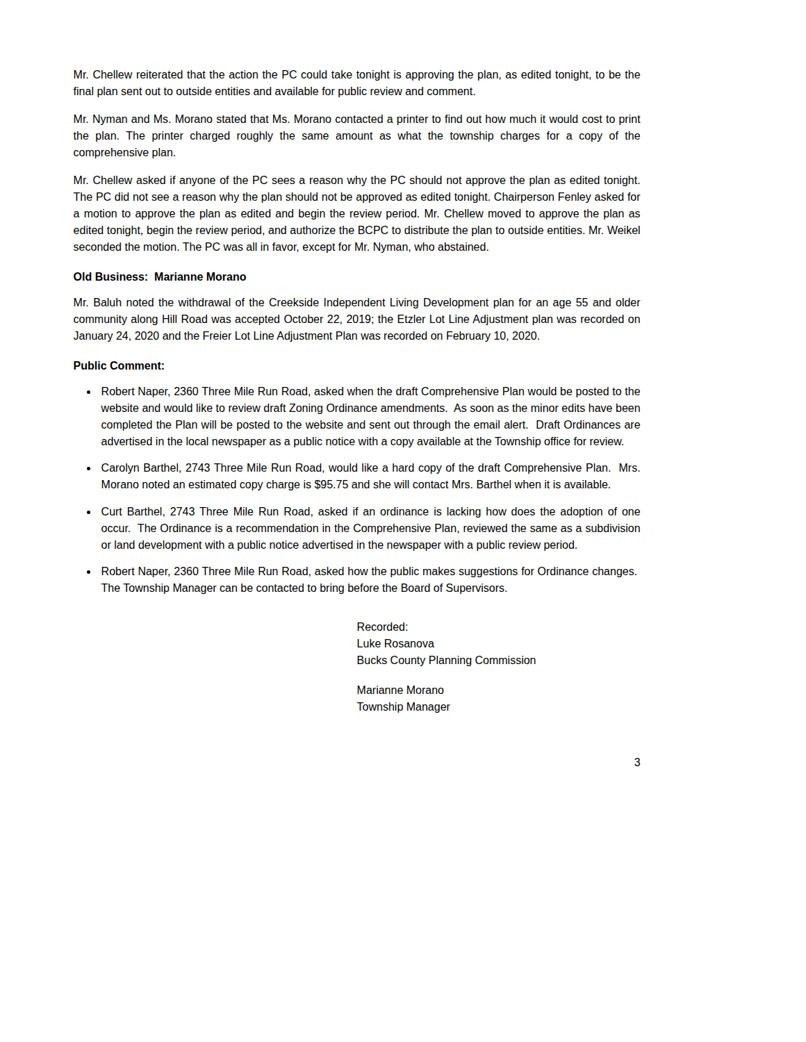Mr. Chellew reiterated that the action the PC could take tonight is approving the plan, as edited tonight, to be the final plan sent out to outside entities and available for public review and comment.
Mr. Nyman and Ms. Morano stated that Ms. Morano contacted a printer to find out how much it would cost to print the plan. The printer charged roughly the same amount as what the township charges for a copy of the comprehensive plan.
Mr. Chellew asked if anyone of the PC sees a reason why the PC should not approve the plan as edited tonight. The PC did not see a reason why the plan should not be approved as edited tonight. Chairperson Fenley asked for a motion to approve the plan as edited and begin the review period. Mr. Chellew moved to approve the plan as edited tonight, begin the review period, and authorize the BCPC to distribute the plan to outside entities. Mr. Weikel seconded the motion. The PC was all in favor, except for Mr. Nyman, who abstained.
Old Business: Marianne Morano
Mr. Baluh noted the withdrawal of the Creekside Independent Living Development plan for an age 55 and older community along Hill Road was accepted October 22, 2019; the Etzler Lot Line Adjustment plan was recorded on January 24, 2020 and the Freier Lot Line Adjustment Plan was recorded on February 10, 2020.
Public Comment:
Robert Naper, 2360 Three Mile Run Road, asked when the draft Comprehensive Plan would be posted to the website and would like to review draft Zoning Ordinance amendments. As soon as the minor edits have been completed the Plan will be posted to the website and sent out through the email alert. Draft Ordinances are advertised in the local newspaper as a public notice with a copy available at the Township office for review.
Carolyn Barthel, 2743 Three Mile Run Road, would like a hard copy of the draft Comprehensive Plan. Mrs. Morano noted an estimated copy charge is $95.75 and she will contact Mrs. Barthel when it is available.
Curt Barthel, 2743 Three Mile Run Road, asked if an ordinance is lacking how does the adoption of one occur. The Ordinance is a recommendation in the Comprehensive Plan, reviewed the same as a subdivision or land development with a public notice advertised in the newspaper with a public review period.
Robert Naper, 2360 Three Mile Run Road, asked how the public makes suggestions for Ordinance changes. The Township Manager can be contacted to bring before the Board of Supervisors.
Recorded:
Luke Rosanova
Bucks County Planning Commission
Marianne Morano
Township Manager
3